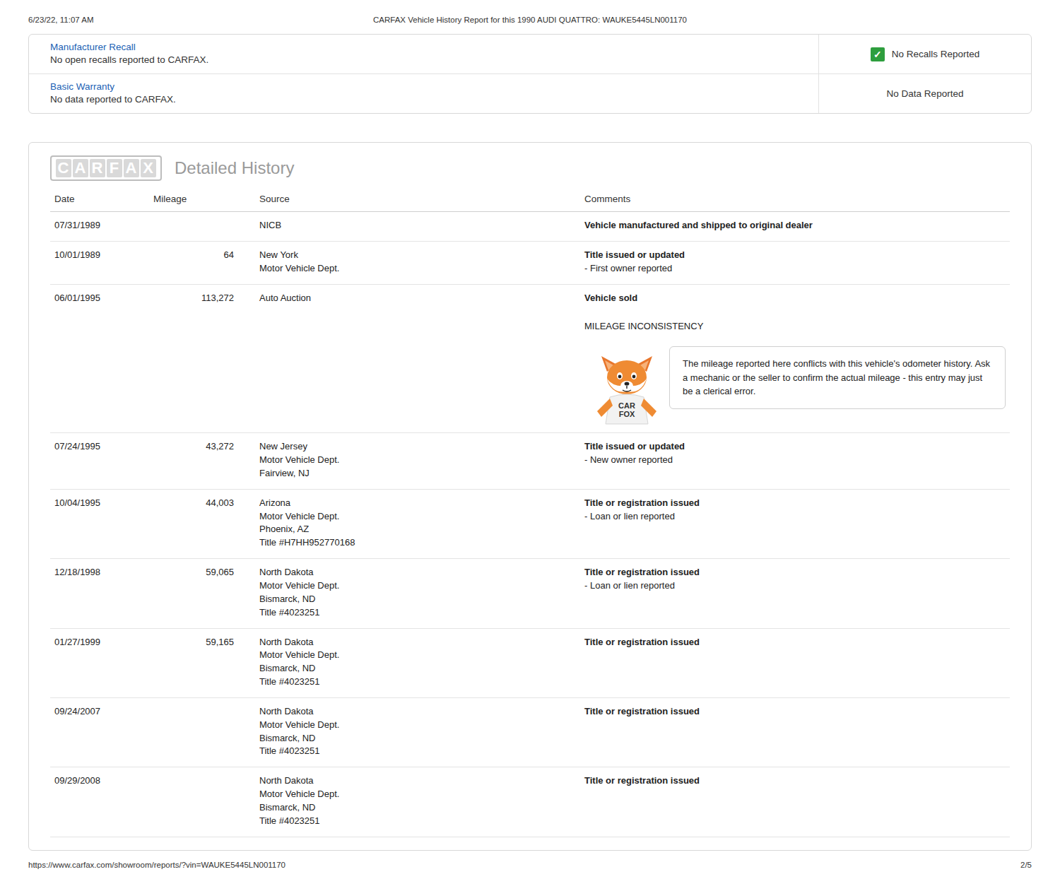6/23/22, 11:07 AM
CARFAX Vehicle History Report for this 1990 AUDI QUATTRO: WAUKE5445LN001170
Manufacturer Recall
No open recalls reported to CARFAX.
✓ No Recalls Reported
Basic Warranty
No data reported to CARFAX.
No Data Reported
CARFAX Detailed History
| Date | Mileage | Source | Comments |
| --- | --- | --- | --- |
| 07/31/1989 | | NICB | Vehicle manufactured and shipped to original dealer |
| 10/01/1989 | 64 | New York Motor Vehicle Dept. | Title issued or updated - First owner reported |
| 06/01/1995 | 113,272 | Auto Auction | Vehicle sold MILEAGE INCONSISTENCY CAR FOX The mileage reported here conflicts with this vehicle's odometer history. Ask a mechanic or the seller to confirm the actual mileage - this entry may just be a clerical error. |
| 07/24/1995 | 43,272 | New Jersey Motor Vehicle Dept. Fairview, NJ | Title issued or updated - New owner reported |
| 10/04/1995 | 44,003 | Arizona Motor Vehicle Dept. Phoenix, AZ Title #H7HH952770168 | Title or registration issued - Loan or lien reported |
| 12/18/1998 | 59,065 | North Dakota Motor Vehicle Dept. Bismarck, ND Title #4023251 | Title or registration issued - Loan or lien reported |
| 01/27/1999 | 59,165 | North Dakota Motor Vehicle Dept. Bismarck, ND Title #4023251 | Title or registration issued |
| 09/24/2007 | | North Dakota Motor Vehicle Dept. Bismarck, ND Title #4023251 | Title or registration issued |
| 09/29/2008 | | North Dakota Motor Vehicle Dept. Bismarck, ND Title #4023251 | Title or registration issued |
https://www.carfax.com/showroom/reports/?vin=WAUKE5445LN001170
2/5